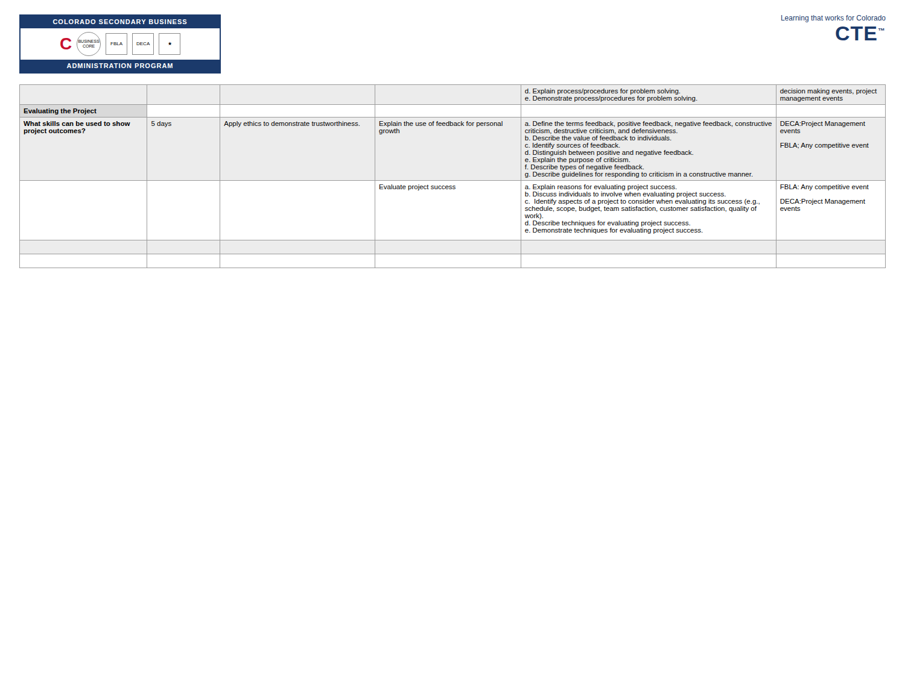COLORADO SECONDARY BUSINESS
C BUSINESS CORE FBLA DECA ★
ADMINISTRATION PROGRAM
Learning that works for Colorado
CTE™
| | | | | d. Explain process/procedures for problem solving. e. Demonstrate process/procedures for problem solving. | decision making events, project management events |
| Evaluating the Project | | | | | |
| What skills can be used to show project outcomes? | 5 days | Apply ethics to demonstrate trustworthiness. | Explain the use of feedback for personal growth | a. Define the terms feedback, positive feedback, negative feedback, constructive criticism, destructive criticism, and defensiveness. b. Describe the value of feedback to individuals. c. Identify sources of feedback. d. Distinguish between positive and negative feedback. e. Explain the purpose of criticism. f. Describe types of negative feedback. g. Describe guidelines for responding to criticism in a constructive manner. | DECA:Project Management events FBLA; Any competitive event |
| | | | Evaluate project success | a. Explain reasons for evaluating project success. b. Discuss individuals to involve when evaluating project success. c. Identify aspects of a project to consider when evaluating its success (e.g., schedule, scope, budget, team satisfaction, customer satisfaction, quality of work). d. Describe techniques for evaluating project success. e. Demonstrate techniques for evaluating project success. | FBLA: Any competitive event DECA:Project Management events |